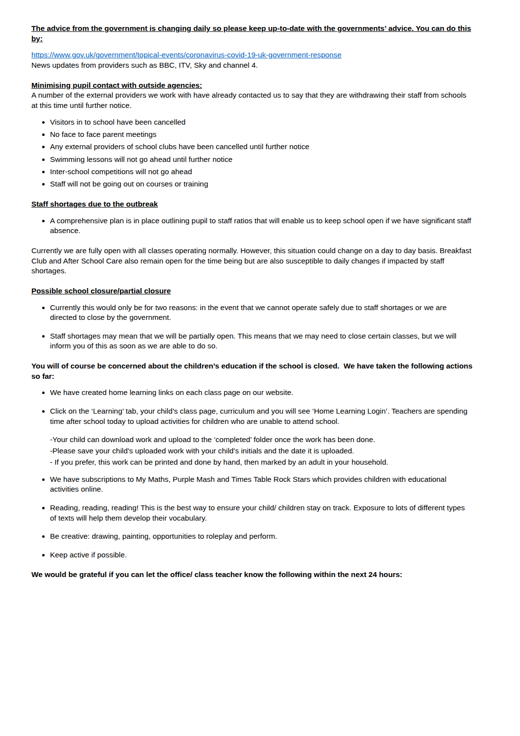The advice from the government is changing daily so please keep up-to-date with the governments’ advice. You can do this by:
https://www.gov.uk/government/topical-events/coronavirus-covid-19-uk-government-response
News updates from providers such as BBC, ITV, Sky and channel 4.
Minimising pupil contact with outside agencies:
A number of the external providers we work with have already contacted us to say that they are withdrawing their staff from schools at this time until further notice.
Visitors in to school have been cancelled
No face to face parent meetings
Any external providers of school clubs have been cancelled until further notice
Swimming lessons will not go ahead until further notice
Inter-school competitions will not go ahead
Staff will not be going out on courses or training
Staff shortages due to the outbreak
A comprehensive plan is in place outlining pupil to staff ratios that will enable us to keep school open if we have significant staff absence.
Currently we are fully open with all classes operating normally. However, this situation could change on a day to day basis. Breakfast Club and After School Care also remain open for the time being but are also susceptible to daily changes if impacted by staff shortages.
Possible school closure/partial closure
Currently this would only be for two reasons: in the event that we cannot operate safely due to staff shortages or we are directed to close by the government.
Staff shortages may mean that we will be partially open. This means that we may need to close certain classes, but we will inform you of this as soon as we are able to do so.
You will of course be concerned about the children’s education if the school is closed. We have taken the following actions so far:
We have created home learning links on each class page on our website.
Click on the ‘Learning’ tab, your child’s class page, curriculum and you will see ‘Home Learning Login’. Teachers are spending time after school today to upload activities for children who are unable to attend school.
-Your child can download work and upload to the ‘completed’ folder once the work has been done.
-Please save your child’s uploaded work with your child’s initials and the date it is uploaded.
- If you prefer, this work can be printed and done by hand, then marked by an adult in your household.
We have subscriptions to My Maths, Purple Mash and Times Table Rock Stars which provides children with educational activities online.
Reading, reading, reading! This is the best way to ensure your child/ children stay on track. Exposure to lots of different types of texts will help them develop their vocabulary.
Be creative: drawing, painting, opportunities to roleplay and perform.
Keep active if possible.
We would be grateful if you can let the office/ class teacher know the following within the next 24 hours: